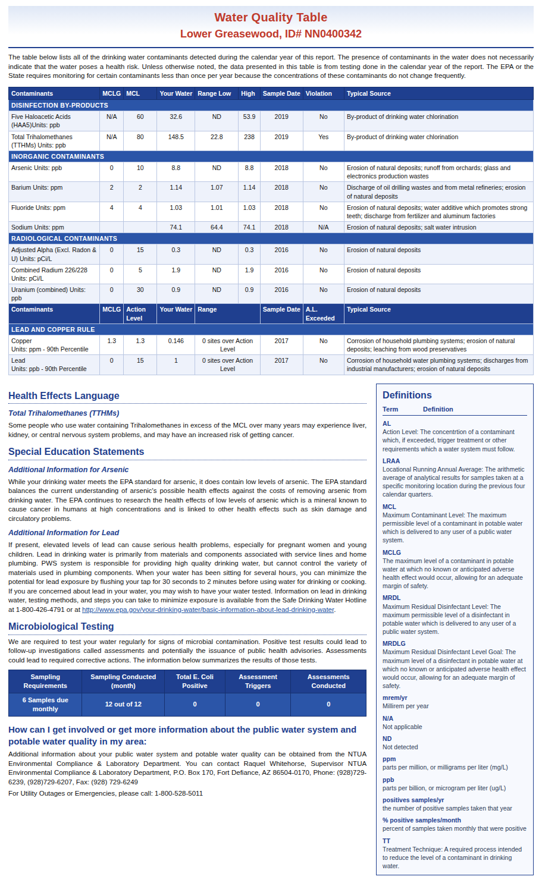Water Quality Table
Lower Greasewood, ID# NN0400342
The table below lists all of the drinking water contaminants detected during the calendar year of this report. The presence of contaminants in the water does not necessarily indicate that the water poses a health risk. Unless otherwise noted, the data presented in this table is from testing done in the calendar year of the report. The EPA or the State requires monitoring for certain contaminants less than once per year because the concentrations of these contaminants do not change frequently.
| Contaminants | MCLG | MCL | Your Water | Range Low | High | Sample Date | Violation | Typical Source |
| --- | --- | --- | --- | --- | --- | --- | --- | --- |
| Disinfection By-Products |
| Five Haloacetic Acids (HAA5)Units: ppb | N/A | 60 | 32.6 | ND | 53.9 | 2019 | No | By-product of drinking water chlorination |
| Total Trihalomethanes (TTHMs) Units: ppb | N/A | 80 | 148.5 | 22.8 | 238 | 2019 | Yes | By-product of drinking water chlorination |
| Inorganic Contaminants |
| Arsenic Units: ppb | 0 | 10 | 8.8 | ND | 8.8 | 2018 | No | Erosion of natural deposits; runoff from orchards; glass and electronics production wastes |
| Barium Units: ppm | 2 | 2 | 1.14 | 1.07 | 1.14 | 2018 | No | Discharge of oil drilling wastes and from metal refineries; erosion of natural deposits |
| Fluoride Units: ppm | 4 | 4 | 1.03 | 1.01 | 1.03 | 2018 | No | Erosion of natural deposits; water additive which promotes strong teeth; discharge from fertilizer and aluminum factories |
| Sodium Units: ppm | | | 74.1 | 64.4 | 74.1 | 2018 | N/A | Erosion of natural deposits; salt water intrusion |
| Radiological Contaminants |
| Adjusted Alpha (Excl. Radon & U) Units: pCi/L | 0 | 15 | 0.3 | ND | 0.3 | 2016 | No | Erosion of natural deposits |
| Combined Radium 226/228 Units: pCi/L | 0 | 5 | 1.9 | ND | 1.9 | 2016 | No | Erosion of natural deposits |
| Uranium (combined) Units: ppb | 0 | 30 | 0.9 | ND | 0.9 | 2016 | No | Erosion of natural deposits |
| Contaminants | MCLG | Action Level | Your Water | Range | Sample Date | A.L. Exceeded | Typical Source |
| Lead and Copper Rule |
| Copper Units: ppm - 90th Percentile | 1.3 | 1.3 | 0.146 | 0 sites over Action Level | 2017 | No | Corrosion of household plumbing systems; erosion of natural deposits; leaching from wood preservatives |
| Lead Units: ppb - 90th Percentile | 0 | 15 | 1 | 0 sites over Action Level | 2017 | No | Corrosion of household water plumbing systems; discharges from industrial manufacturers; erosion of natural deposits |
Health Effects Language
Total Trihalomethanes (TTHMs)
Some people who use water containing Trihalomethanes in excess of the MCL over many years may experience liver, kidney, or central nervous system problems, and may have an increased risk of getting cancer.
Special Education Statements
Additional Information for Arsenic
While your drinking water meets the EPA standard for arsenic, it does contain low levels of arsenic. The EPA standard balances the current understanding of arsenic's possible health effects against the costs of removing arsenic from drinking water. The EPA continues to research the health effects of low levels of arsenic which is a mineral known to cause cancer in humans at high concentrations and is linked to other health effects such as skin damage and circulatory problems.
Additional Information for Lead
If present, elevated levels of lead can cause serious health problems, especially for pregnant women and young children. Lead in drinking water is primarily from materials and components associated with service lines and home plumbing. PWS system is responsible for providing high quality drinking water, but cannot control the variety of materials used in plumbing components. When your water has been sitting for several hours, you can minimize the potential for lead exposure by flushing your tap for 30 seconds to 2 minutes before using water for drinking or cooking. If you are concerned about lead in your water, you may wish to have your water tested. Information on lead in drinking water, testing methods, and steps you can take to minimize exposure is available from the Safe Drinking Water Hotline at 1-800-426-4791 or at http://www.epa.gov/your-drinking-water/basic-information-about-lead-drinking-water.
Microbiological Testing
We are required to test your water regularly for signs of microbial contamination. Positive test results could lead to follow-up investigations called assessments and potentially the issuance of public health advisories. Assessments could lead to required corrective actions. The information below summarizes the results of those tests.
| Sampling Requirements | Sampling Conducted (month) | Total E. Coli Positive | Assessment Triggers | Assessments Conducted |
| --- | --- | --- | --- | --- |
| 6 Samples due monthly | 12 out of 12 | 0 | 0 | 0 |
How can I get involved or get more information about the public water system and potable water quality in my area:
Additional information about your public water system and potable water quality can be obtained from the NTUA Environmental Compliance & Laboratory Department. You can contact Raquel Whitehorse, Supervisor NTUA Environmental Compliance & Laboratory Department, P.O. Box 170, Fort Defiance, AZ 86504-0170, Phone: (928)729-6239, (928)729-6207, Fax: (928) 729-6249
For Utility Outages or Emergencies, please call: 1-800-528-5011
Definitions
Term Definition
AL
Action Level: The concentrtion of a contaminant which, if exceeded, trigger treatment or other requirements which a water system must follow.
LRAA
Locational Running Annual Average: The arithmetic average of analytical results for samples taken at a specific monitoring location during the previous four calendar quarters.
MCL
Maximum Contaminant Level: The maximum permissible level of a contaminant in potable water which is delivered to any user of a public water system.
MCLG
The maximum level of a contaminant in potable water at which no known or anticipated adverse health effect would occur, allowing for an adequate margin of safety.
MRDL
Maximum Residual Disinfectant Level: The maximum permissible level of a disinfectant in potable water which is delivered to any user of a public water system.
MRDLG
Maximum Residual Disinfectant Level Goal: The maximum level of a disinfectant in potable water at which no known or anticipated adverse health effect would occur, allowing for an adequate margin of safety.
mrem/yr
Millirem per year
N/A
Not applicable
ND
Not detected
ppm
parts per million, or milligrams per liter (mg/L)
ppb
parts per billion, or microgram per liter (ug/L)
positives samples/yr
the number of positive samples taken that year
% positive samples/month
percent of samples taken monthly that were positive
TT
Treatment Technique: A required process intended to reduce the level of a contaminant in drinking water.